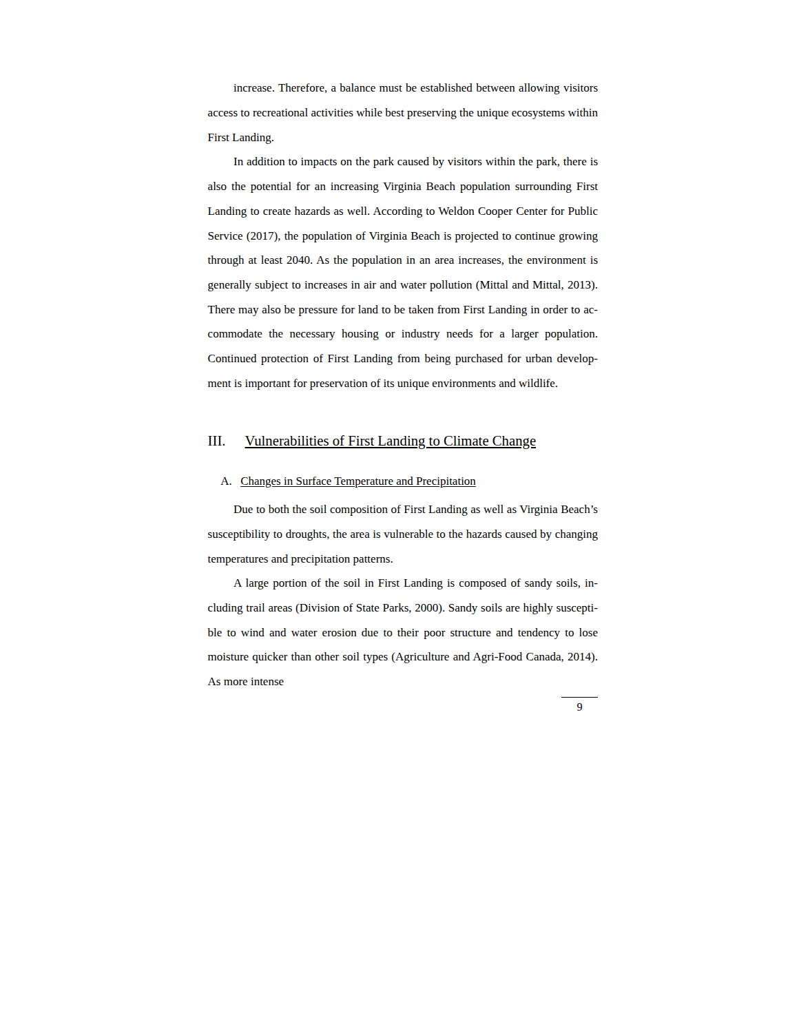increase. Therefore, a balance must be established between allowing visitors access to recreational activities while best preserving the unique ecosystems within First Landing.
In addition to impacts on the park caused by visitors within the park, there is also the potential for an increasing Virginia Beach population surrounding First Landing to create hazards as well. According to Weldon Cooper Center for Public Service (2017), the population of Virginia Beach is projected to continue growing through at least 2040. As the population in an area increases, the environment is generally subject to increases in air and water pollution (Mittal and Mittal, 2013). There may also be pressure for land to be taken from First Landing in order to accommodate the necessary housing or industry needs for a larger population. Continued protection of First Landing from being purchased for urban development is important for preservation of its unique environments and wildlife.
III. Vulnerabilities of First Landing to Climate Change
A. Changes in Surface Temperature and Precipitation
Due to both the soil composition of First Landing as well as Virginia Beach’s susceptibility to droughts, the area is vulnerable to the hazards caused by changing temperatures and precipitation patterns.
A large portion of the soil in First Landing is composed of sandy soils, including trail areas (Division of State Parks, 2000). Sandy soils are highly susceptible to wind and water erosion due to their poor structure and tendency to lose moisture quicker than other soil types (Agriculture and Agri-Food Canada, 2014). As more intense
9